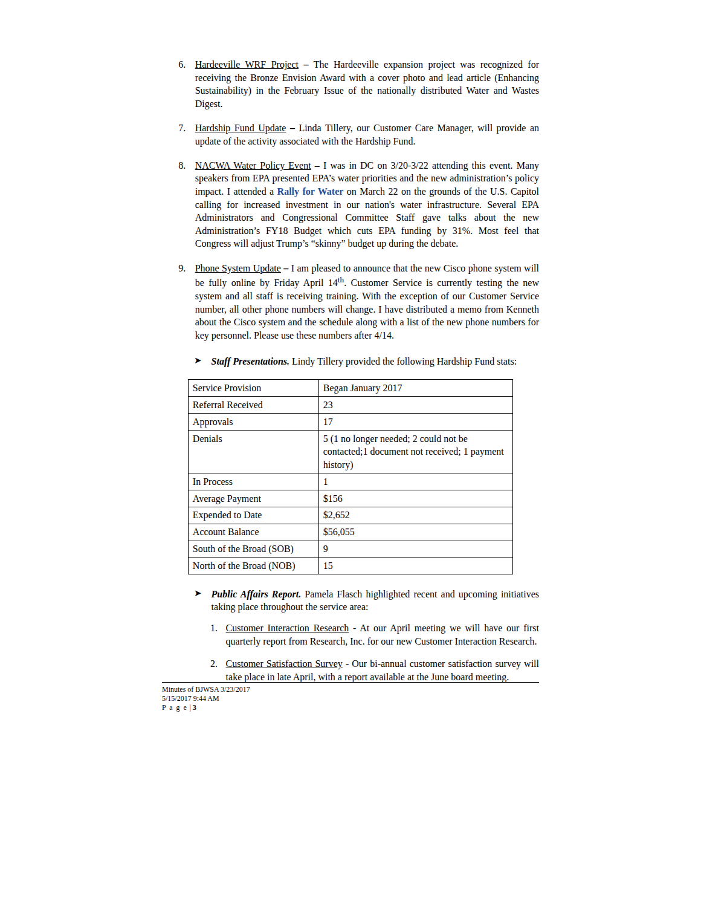Hardeeville WRF Project – The Hardeeville expansion project was recognized for receiving the Bronze Envision Award with a cover photo and lead article (Enhancing Sustainability) in the February Issue of the nationally distributed Water and Wastes Digest.
Hardship Fund Update – Linda Tillery, our Customer Care Manager, will provide an update of the activity associated with the Hardship Fund.
NACWA Water Policy Event – I was in DC on 3/20-3/22 attending this event. Many speakers from EPA presented EPA’s water priorities and the new administration’s policy impact. I attended a Rally for Water on March 22 on the grounds of the U.S. Capitol calling for increased investment in our nation's water infrastructure. Several EPA Administrators and Congressional Committee Staff gave talks about the new Administration’s FY18 Budget which cuts EPA funding by 31%. Most feel that Congress will adjust Trump’s “skinny” budget up during the debate.
Phone System Update – I am pleased to announce that the new Cisco phone system will be fully online by Friday April 14th. Customer Service is currently testing the new system and all staff is receiving training. With the exception of our Customer Service number, all other phone numbers will change. I have distributed a memo from Kenneth about the Cisco system and the schedule along with a list of the new phone numbers for key personnel. Please use these numbers after 4/14.
Staff Presentations. Lindy Tillery provided the following Hardship Fund stats:
| Service Provision | Began January 2017 |
| Referral Received | 23 |
| Approvals | 17 |
| Denials | 5 (1 no longer needed; 2 could not be contacted;1 document not received; 1 payment history) |
| In Process | 1 |
| Average Payment | $156 |
| Expended to Date | $2,652 |
| Account Balance | $56,055 |
| South of the Broad (SOB) | 9 |
| North of the Broad (NOB) | 15 |
Public Affairs Report. Pamela Flasch highlighted recent and upcoming initiatives taking place throughout the service area:
Customer Interaction Research - At our April meeting we will have our first quarterly report from Research, Inc. for our new Customer Interaction Research.
Customer Satisfaction Survey - Our bi-annual customer satisfaction survey will take place in late April, with a report available at the June board meeting.
Minutes of BJWSA 3/23/2017
5/15/2017 9:44 AM
P a g e | 3